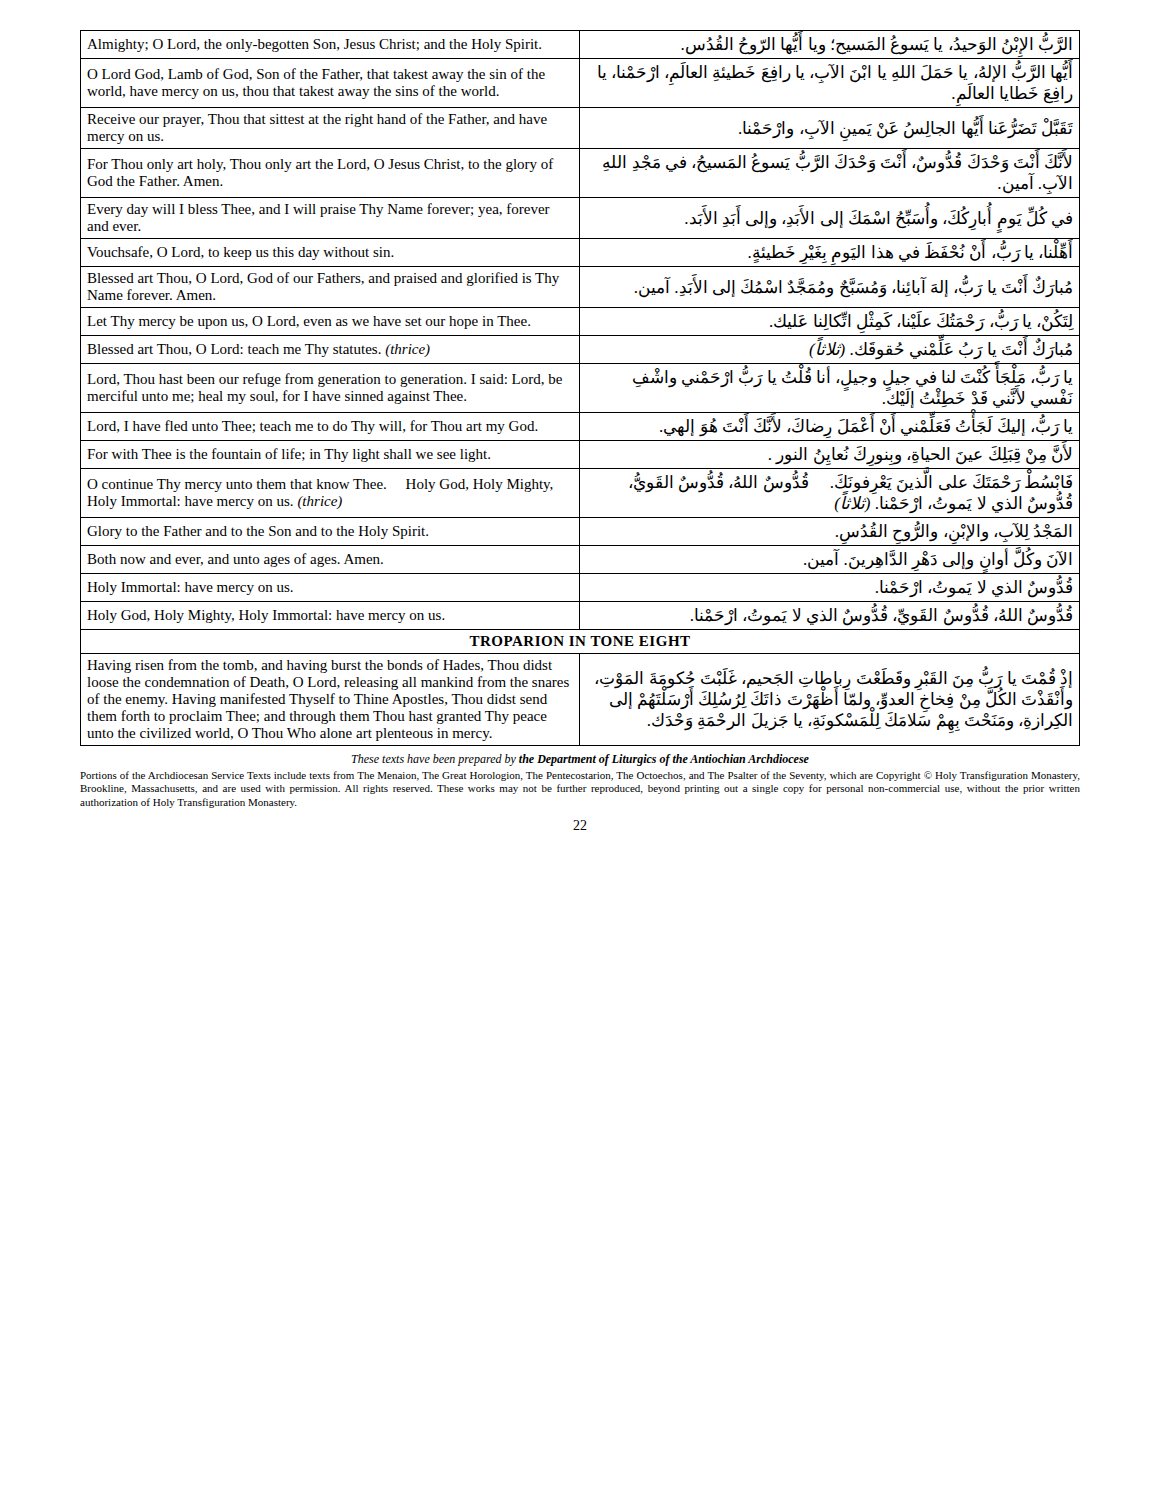| Almighty; O Lord, the only-begotten Son, Jesus Christ; and the Holy Spirit. | الرَّبُّ الإِبْنُ الوَحيدُ، يا يَسوعُ المَسيح؛ ويا أَيُّها الرّوحُ القُدُس. |
| O Lord God, Lamb of God, Son of the Father, that takest away the sin of the world, have mercy on us, thou that takest away the sins of the world. | أَيُّها الرَّبُّ الإلهُ، يا حَمَلَ اللهِ يا ابْنَ الآبِ، يا رافِعَ خَطيئةِ العالَمِ، ارْحَمْنا، يا رافِعَ خَطايا العالَمِ. |
| Receive our prayer, Thou that sittest at the right hand of the Father, and have mercy on us. | تَقَبَّلْ تَضَرُّعَنا أَيُّها الجالِسُ عَنْ يَمينِ الآبِ، وارْحَمْنا. |
| For Thou only art holy, Thou only art the Lord, O Jesus Christ, to the glory of God the Father. Amen. | لأَنَّكَ أَنْتَ وَحْدَكَ قُدُّوسٌ، أَنْتَ وَحْدَكَ الرَّبُّ يَسوعُ المَسيحُ، في مَجْدِ اللهِ الآبِ. آمين. |
| Every day will I bless Thee, and I will praise Thy Name forever; yea, forever and ever. | في كُلِّ يَومٍ أُبارِكُكَ، وأُسَبِّحُ اسْمَكَ إلى الأَبَدِ، وإلى أَبَدِ الأَبَد. |
| Vouchsafe, O Lord, to keep us this day without sin. | أَهِّلْنا، يا رَبُّ، أَنْ نُحْفَظَ في هذا اليَومِ بِغَيْرِ خَطيئةٍ. |
| Blessed art Thou, O Lord, God of our Fathers, and praised and glorified is Thy Name forever. Amen. | مُبارَكٌ أَنْتَ يا رَبُّ، إلهَ آبائِنا، وَمُسَبَّحٌ ومُمَجَّدٌ اسْمُكَ إلى الأَبَدِ. آمين. |
| Let Thy mercy be upon us, O Lord, even as we have set our hope in Thee. | لِتَكُنْ، يا رَبُّ، رَحْمَتُكَ علَيْنا، كَمِثْلِ اتِّكالِنا عَليك. |
| Blessed art Thou, O Lord: teach me Thy statutes. (thrice) | مُبارَكٌ أَنْتَ يا رَبُ عَلِّمْني حُقوقَك. (ثلاثاً) |
| Lord, Thou hast been our refuge from generation to generation. I said: Lord, be merciful unto me; heal my soul, for I have sinned against Thee. | يا رَبُّ، مَلْجَأً كُنْتَ لنا في جيلٍ وجيلٍ، أنا قُلْتُ يا رَبُّ ارْحَمْني واشْفِ نَفْسي لأَنَّني قَدْ خَطِئْتُ إلَيْك. |
| Lord, I have fled unto Thee; teach me to do Thy will, for Thou art my God. | يا رَبُّ، إليكَ لَجَأْتُ فَعَلِّمْني أَنْ أَعْمَلَ رِضاكَ، لأَنَّكَ أَنْتَ هُوَ إلهي. |
| For with Thee is the fountain of life; in Thy light shall we see light. | لأَنَّ مِنْ قِبَلِكَ عينَ الحياةِ، وبِنورِكَ نُعايِنُ النور . |
| O continue Thy mercy unto them that know Thee. Holy God, Holy Mighty, Holy Immortal: have mercy on us. (thrice) | فَابْسُطْ رَحْمَتَكَ على الَّذينَ يَعْرِفونَكَ. قُدُّوسٌ اللهُ، قُدُّوسٌ القَويُّ، قُدُّوسٌ الذي لا يَموتُ، ارْحَمْنا. (ثلاثاً) |
| Glory to the Father and to the Son and to the Holy Spirit. | المَجْدُ لِلآبِ، والإبْنِ، والرُّوحِ القُدُسِ. |
| Both now and ever, and unto ages of ages. Amen. | الآنَ وكُلَّ أوانٍ وإلى دَهْرِ الدَّاهِرينَ. آمين. |
| Holy Immortal: have mercy on us. | قُدُّوسٌ الذي لا يَموتُ، ارْحَمْنا. |
| Holy God, Holy Mighty, Holy Immortal: have mercy on us. | قُدُّوسٌ اللهُ، قُدُّوسٌ القَويِّ، قُدُّوسٌ الذي لا يَموتُ، ارْحَمْنا. |
| TROPARION IN TONE EIGHT |
| Having risen from the tomb, and having burst the bonds of Hades, Thou didst loose the condemnation of Death, O Lord, releasing all mankind from the snares of the enemy. Having manifested Thyself to Thine Apostles, Thou didst send them forth to proclaim Thee; and through them Thou hast granted Thy peace unto the civilized world, O Thou Who alone art plenteous in mercy. | إذْ قُمْتَ يا رَبُّ مِنَ القَبْرِ وقَطَعْتَ رِباطاتِ الجَحيم، غَلَبْتَ حُكومَةَ المَوْتِ، وأَنْقَذْتَ الكُلَّ مِنْ فِخاخِ العدوِّ، ولمّا أَظْهَرْتَ ذاتَكَ لِرُسُلِكَ أَرْسَلْتَهُمْ إلى الكِرازةِ، ومَنَحْتَ بِهِمْ سَلامَكَ لِلْمَسْكونَةِ، يا جَزيلَ الرحْمَةِ وَحْدَك. |
These texts have been prepared by the Department of Liturgics of the Antiochian Archdiocese Portions of the Archdiocesan Service Texts include texts from The Menaion, The Great Horologion, The Pentecostarion, The Octoechos, and The Psalter of the Seventy, which are Copyright © Holy Transfiguration Monastery, Brookline, Massachusetts, and are used with permission. All rights reserved. These works may not be further reproduced, beyond printing out a single copy for personal non-commercial use, without the prior written authorization of Holy Transfiguration Monastery.
22